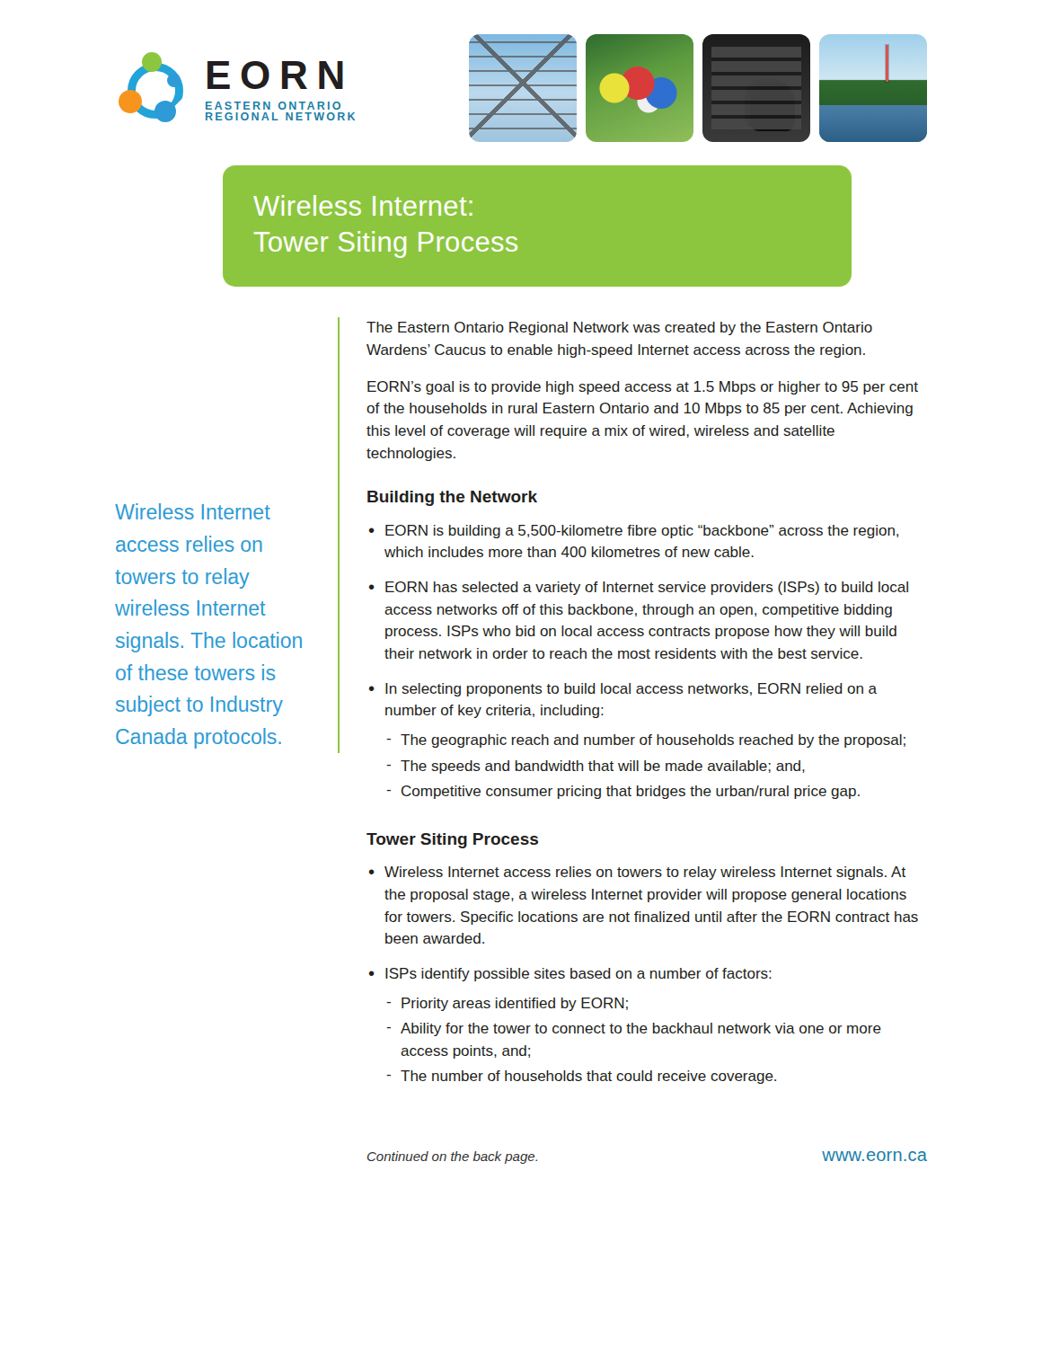EORN
EASTERN ONTARIO
REGIONAL NETWORK
Wireless Internet:
Tower Siting Process
Wireless Internet access relies on towers to relay wireless Internet signals. The location of these towers is subject to Industry Canada protocols.
The Eastern Ontario Regional Network was created by the Eastern Ontario Wardens’ Caucus to enable high-speed Internet access across the region.
EORN’s goal is to provide high speed access at 1.5 Mbps or higher to 95 per cent of the households in rural Eastern Ontario and 10 Mbps to 85 per cent. Achieving this level of coverage will require a mix of wired, wireless and satellite technologies.
Building the Network
EORN is building a 5,500-kilometre fibre optic “backbone” across the region, which includes more than 400 kilometres of new cable.
EORN has selected a variety of Internet service providers (ISPs) to build local access networks off of this backbone, through an open, competitive bidding process. ISPs who bid on local access contracts propose how they will build their network in order to reach the most residents with the best service.
In selecting proponents to build local access networks, EORN relied on a number of key criteria, including:
The geographic reach and number of households reached by the proposal;
The speeds and bandwidth that will be made available; and,
Competitive consumer pricing that bridges the urban/rural price gap.
Tower Siting Process
Wireless Internet access relies on towers to relay wireless Internet signals. At the proposal stage, a wireless Internet provider will propose general locations for towers. Specific locations are not finalized until after the EORN contract has been awarded.
ISPs identify possible sites based on a number of factors:
Priority areas identified by EORN;
Ability for the tower to connect to the backhaul network via one or more access points, and;
The number of households that could receive coverage.
Continued on the back page.
www.eorn.ca